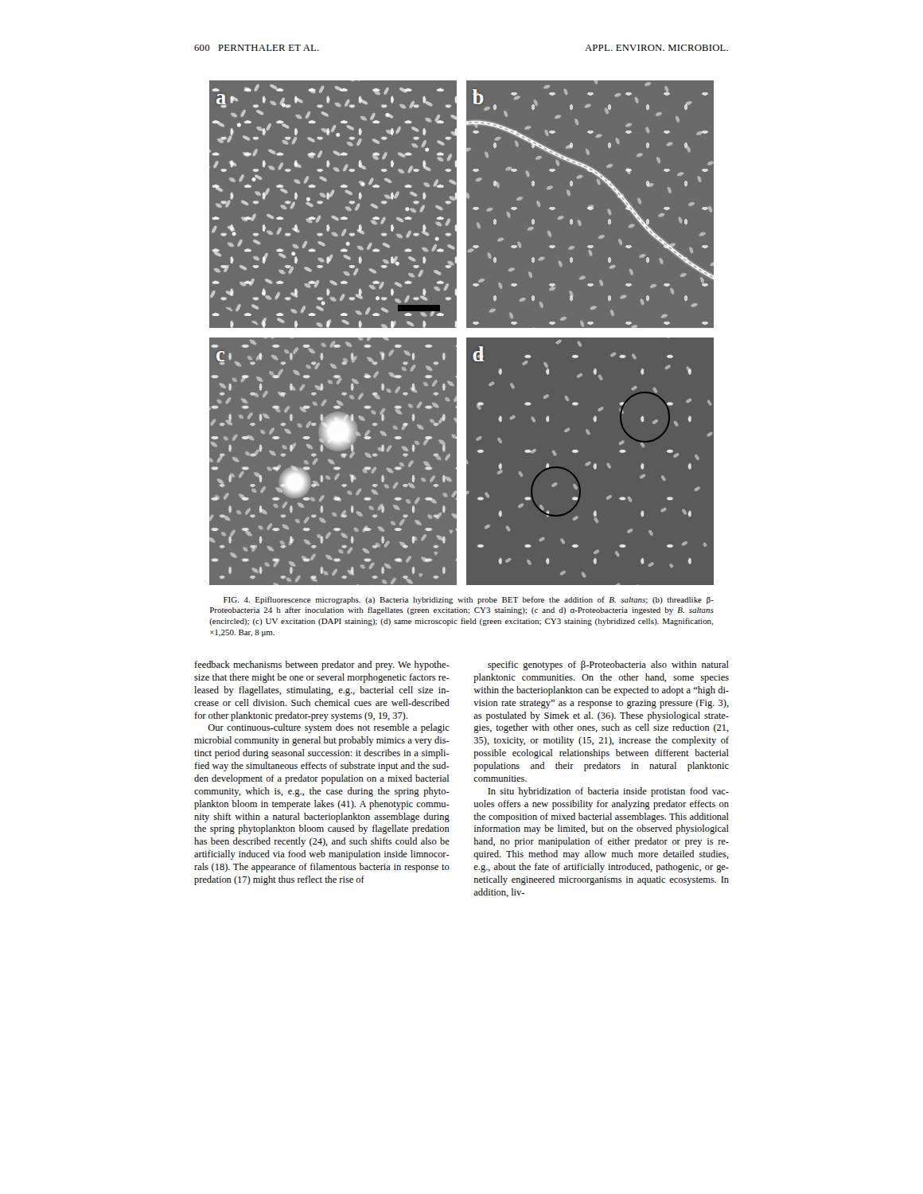600 PERNTHALER ET AL.
Appl. Environ. Microbiol.
a
b
c
d
FIG. 4. Epifluorescence micrographs. (a) Bacteria hybridizing with probe BET before the addition of B. saltans; (b) threadlike β-Proteobacteria 24 h after inoculation with flagellates (green excitation; CY3 staining); (c and d) α-Proteobacteria ingested by B. saltans (encircled); (c) UV excitation (DAPI staining); (d) same microscopic field (green excitation; CY3 staining (hybridized cells). Magnification, ×1,250. Bar, 8 μm.
feedback mechanisms between predator and prey. We hypothesize that there might be one or several morphogenetic factors released by flagellates, stimulating, e.g., bacterial cell size increase or cell division. Such chemical cues are well-described for other planktonic predator-prey systems (9, 19, 37).
Our continuous-culture system does not resemble a pelagic microbial community in general but probably mimics a very distinct period during seasonal succession: it describes in a simplified way the simultaneous effects of substrate input and the sudden development of a predator population on a mixed bacterial community, which is, e.g., the case during the spring phytoplankton bloom in temperate lakes (41). A phenotypic community shift within a natural bacterioplankton assemblage during the spring phytoplankton bloom caused by flagellate predation has been described recently (24), and such shifts could also be artificially induced via food web manipulation inside limnocorrals (18). The appearance of filamentous bacteria in response to predation (17) might thus reflect the rise of
specific genotypes of β-Proteobacteria also within natural planktonic communities. On the other hand, some species within the bacterioplankton can be expected to adopt a “high division rate strategy” as a response to grazing pressure (Fig. 3), as postulated by Simek et al. (36). These physiological strategies, together with other ones, such as cell size reduction (21, 35), toxicity, or motility (15, 21), increase the complexity of possible ecological relationships between different bacterial populations and their predators in natural planktonic communities.
In situ hybridization of bacteria inside protistan food vacuoles offers a new possibility for analyzing predator effects on the composition of mixed bacterial assemblages. This additional information may be limited, but on the observed physiological hand, no prior manipulation of either predator or prey is required. This method may allow much more detailed studies, e.g., about the fate of artificially introduced, pathogenic, or genetically engineered microorganisms in aquatic ecosystems. In addition, liv-